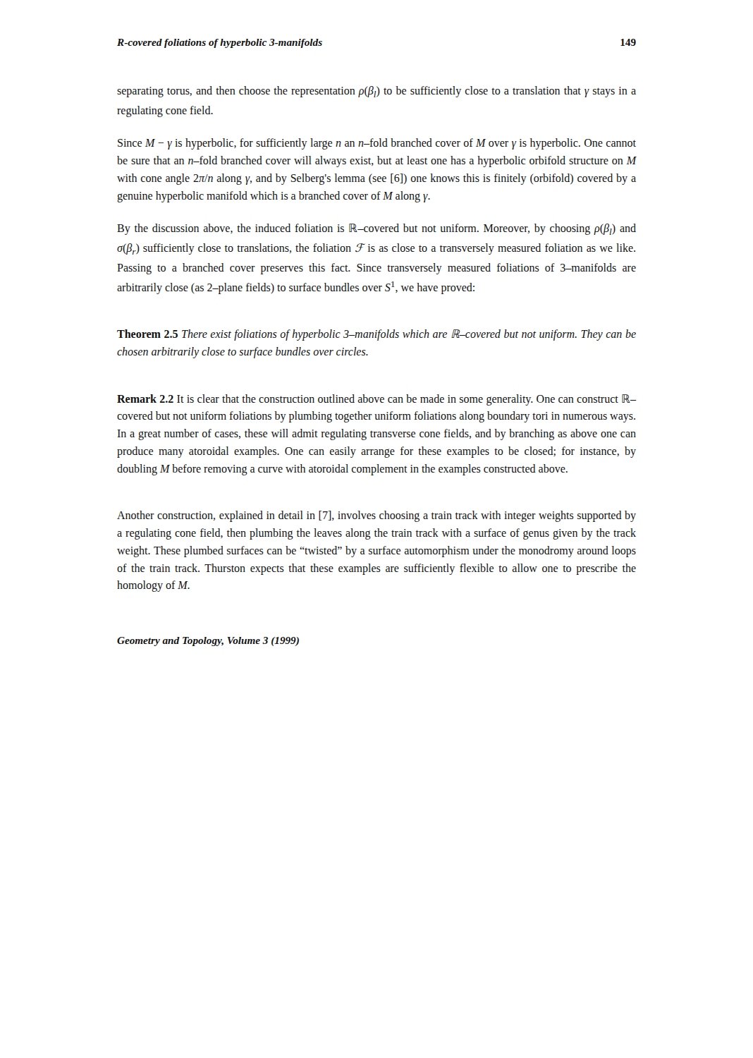R-covered foliations of hyperbolic 3-manifolds 149
separating torus, and then choose the representation ρ(βl) to be sufficiently close to a translation that γ stays in a regulating cone field.
Since M − γ is hyperbolic, for sufficiently large n an n–fold branched cover of M over γ is hyperbolic. One cannot be sure that an n–fold branched cover will always exist, but at least one has a hyperbolic orbifold structure on M with cone angle 2π/n along γ, and by Selberg's lemma (see [6]) one knows this is finitely (orbifold) covered by a genuine hyperbolic manifold which is a branched cover of M along γ.
By the discussion above, the induced foliation is ℝ–covered but not uniform. Moreover, by choosing ρ(βl) and σ(βr) sufficiently close to translations, the foliation ℱ is as close to a transversely measured foliation as we like. Passing to a branched cover preserves this fact. Since transversely measured foliations of 3–manifolds are arbitrarily close (as 2–plane fields) to surface bundles over S1, we have proved:
Theorem 2.5 There exist foliations of hyperbolic 3–manifolds which are ℝ–covered but not uniform. They can be chosen arbitrarily close to surface bundles over circles.
Remark 2.2 It is clear that the construction outlined above can be made in some generality. One can construct ℝ–covered but not uniform foliations by plumbing together uniform foliations along boundary tori in numerous ways. In a great number of cases, these will admit regulating transverse cone fields, and by branching as above one can produce many atoroidal examples. One can easily arrange for these examples to be closed; for instance, by doubling M before removing a curve with atoroidal complement in the examples constructed above.
Another construction, explained in detail in [7], involves choosing a train track with integer weights supported by a regulating cone field, then plumbing the leaves along the train track with a surface of genus given by the track weight. These plumbed surfaces can be “twisted” by a surface automorphism under the monodromy around loops of the train track. Thurston expects that these examples are sufficiently flexible to allow one to prescribe the homology of M.
Geometry and Topology, Volume 3 (1999)